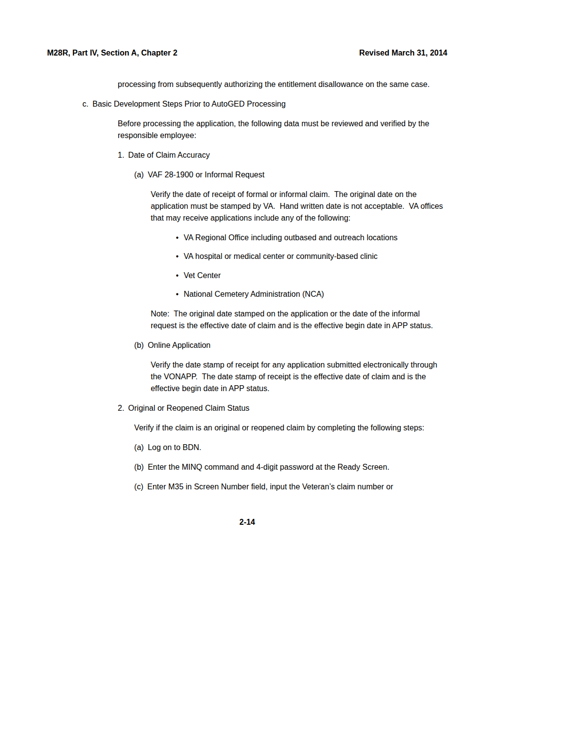M28R, Part IV, Section A, Chapter 2 Revised March 31, 2014
processing from subsequently authorizing the entitlement disallowance on the same case.
c. Basic Development Steps Prior to AutoGED Processing
Before processing the application, the following data must be reviewed and verified by the responsible employee:
1. Date of Claim Accuracy
(a) VAF 28-1900 or Informal Request
Verify the date of receipt of formal or informal claim. The original date on the application must be stamped by VA. Hand written date is not acceptable. VA offices that may receive applications include any of the following:
VA Regional Office including outbased and outreach locations
VA hospital or medical center or community-based clinic
Vet Center
National Cemetery Administration (NCA)
Note: The original date stamped on the application or the date of the informal request is the effective date of claim and is the effective begin date in APP status.
(b) Online Application
Verify the date stamp of receipt for any application submitted electronically through the VONAPP. The date stamp of receipt is the effective date of claim and is the effective begin date in APP status.
2. Original or Reopened Claim Status
Verify if the claim is an original or reopened claim by completing the following steps:
(a) Log on to BDN.
(b) Enter the MINQ command and 4-digit password at the Ready Screen.
(c) Enter M35 in Screen Number field, input the Veteran’s claim number or
2-14